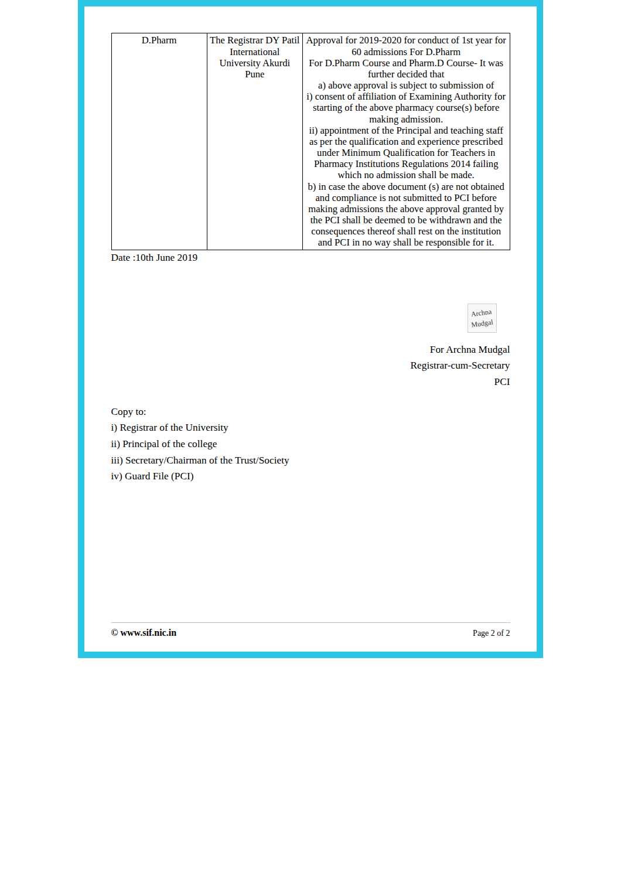| D.Pharm | The Registrar DY Patil International University Akurdi Pune | Approval for 2019-2020 for conduct of 1st year for 60 admissions For D.Pharm For D.Pharm Course and Pharm.D Course- It was further decided that a) above approval is subject to submission of i) consent of affiliation of Examining Authority for starting of the above pharmacy course(s) before making admission. ii) appointment of the Principal and teaching staff as per the qualification and experience prescribed under Minimum Qualification for Teachers in Pharmacy Institutions Regulations 2014 failing which no admission shall be made. b) in case the above document (s) are not obtained and compliance is not submitted to PCI before making admissions the above approval granted by the PCI shall be deemed to be withdrawn and the consequences thereof shall rest on the institution and PCI in no way shall be responsible for it. |
Date :10th June 2019
Archna
Mudgal
For Archna Mudgal
Registrar-cum-Secretary
PCI
Copy to:
i) Registrar of the University
ii) Principal of the college
iii) Secretary/Chairman of the Trust/Society
iv) Guard File (PCI)
© www.sif.nic.in Page 2 of 2